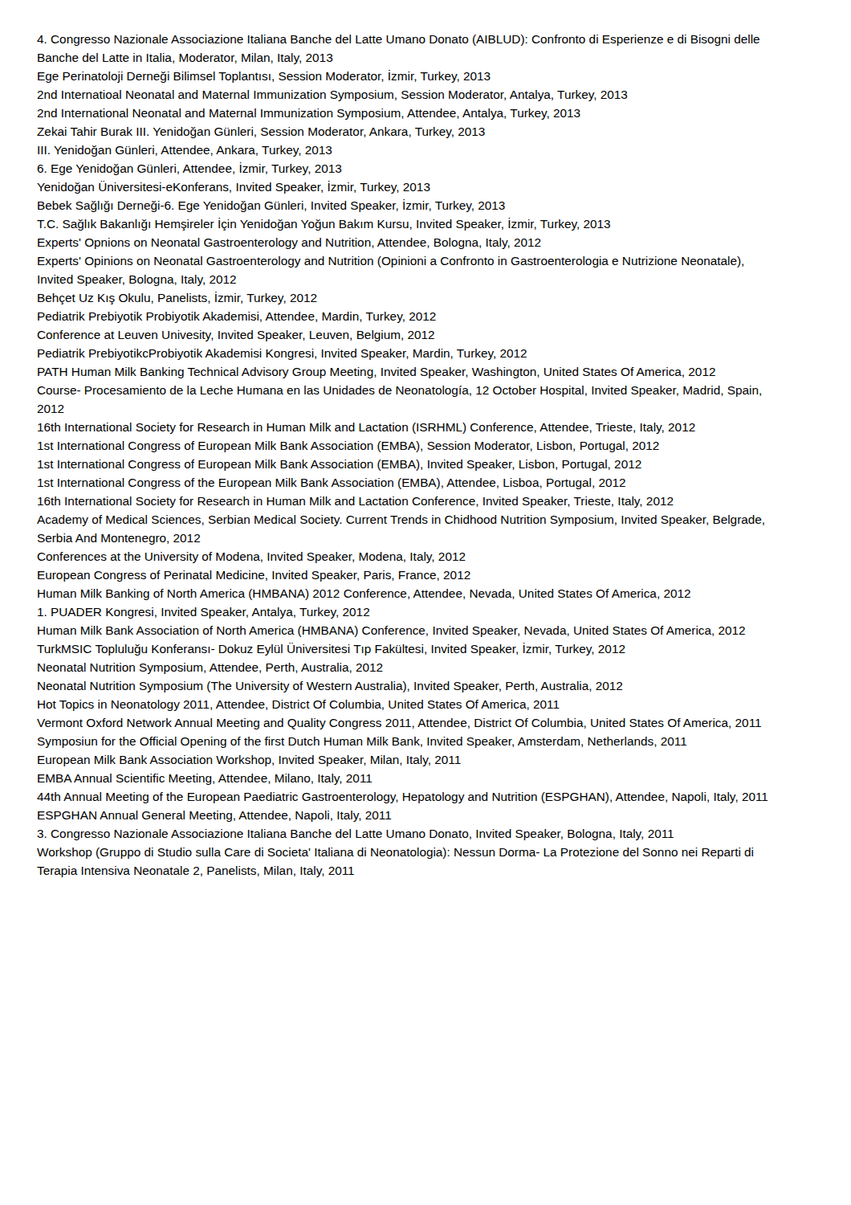4. Congresso Nazionale Associazione Italiana Banche del Latte Umano Donato (AIBLUD): Confronto di Esperienze e di Bisogni delle Banche del Latte in Italia, Moderator, Milan, Italy, 2013
Ege Perinatoloji Derneği Bilimsel Toplantısı, Session Moderator, İzmir, Turkey, 2013
2nd Internatioal Neonatal and Maternal Immunization Symposium, Session Moderator, Antalya, Turkey, 2013
2nd International Neonatal and Maternal Immunization Symposium, Attendee, Antalya, Turkey, 2013
Zekai Tahir Burak III. Yenidoğan Günleri, Session Moderator, Ankara, Turkey, 2013
III. Yenidoğan Günleri, Attendee, Ankara, Turkey, 2013
6. Ege Yenidoğan Günleri, Attendee, İzmir, Turkey, 2013
Yenidoğan Üniversitesi-eKonferans, Invited Speaker, İzmir, Turkey, 2013
Bebek Sağlığı Derneği-6. Ege Yenidoğan Günleri, Invited Speaker, İzmir, Turkey, 2013
T.C. Sağlık Bakanlığı Hemşireler İçin Yenidoğan Yoğun Bakım Kursu, Invited Speaker, İzmir, Turkey, 2013
Experts' Opnions on Neonatal Gastroenterology and Nutrition, Attendee, Bologna, Italy, 2012
Experts' Opinions on Neonatal Gastroenterology and Nutrition (Opinioni a Confronto in Gastroenterologia e Nutrizione Neonatale), Invited Speaker, Bologna, Italy, 2012
Behçet Uz Kış Okulu, Panelists, İzmir, Turkey, 2012
Pediatrik Prebiyotik Probiyotik Akademisi, Attendee, Mardin, Turkey, 2012
Conference at Leuven Univesity, Invited Speaker, Leuven, Belgium, 2012
Pediatrik PrebiyotikcProbiyotik Akademisi Kongresi, Invited Speaker, Mardin, Turkey, 2012
PATH Human Milk Banking Technical Advisory Group Meeting, Invited Speaker, Washington, United States Of America, 2012
Course- Procesamiento de la Leche Humana en las Unidades de Neonatología, 12 October Hospital, Invited Speaker, Madrid, Spain, 2012
16th International Society for Research in Human Milk and Lactation (ISRHML) Conference, Attendee, Trieste, Italy, 2012
1st International Congress of European Milk Bank Association (EMBA), Session Moderator, Lisbon, Portugal, 2012
1st International Congress of European Milk Bank Association (EMBA), Invited Speaker, Lisbon, Portugal, 2012
1st International Congress of the European Milk Bank Association (EMBA), Attendee, Lisboa, Portugal, 2012
16th International Society for Research in Human Milk and Lactation Conference, Invited Speaker, Trieste, Italy, 2012
Academy of Medical Sciences, Serbian Medical Society. Current Trends in Chidhood Nutrition Symposium, Invited Speaker, Belgrade, Serbia And Montenegro, 2012
Conferences at the University of Modena, Invited Speaker, Modena, Italy, 2012
European Congress of Perinatal Medicine, Invited Speaker, Paris, France, 2012
Human Milk Banking of North America (HMBANA) 2012 Conference, Attendee, Nevada, United States Of America, 2012
1. PUADER Kongresi, Invited Speaker, Antalya, Turkey, 2012
Human Milk Bank Association of North America (HMBANA) Conference, Invited Speaker, Nevada, United States Of America, 2012
TurkMSIC Topluluğu Konferansı- Dokuz Eylül Üniversitesi Tıp Fakültesi, Invited Speaker, İzmir, Turkey, 2012
Neonatal Nutrition Symposium, Attendee, Perth, Australia, 2012
Neonatal Nutrition Symposium (The University of Western Australia), Invited Speaker, Perth, Australia, 2012
Hot Topics in Neonatology 2011, Attendee, District Of Columbia, United States Of America, 2011
Vermont Oxford Network Annual Meeting and Quality Congress 2011, Attendee, District Of Columbia, United States Of America, 2011
Symposiun for the Official Opening of the first Dutch Human Milk Bank, Invited Speaker, Amsterdam, Netherlands, 2011
European Milk Bank Association Workshop, Invited Speaker, Milan, Italy, 2011
EMBA Annual Scientific Meeting, Attendee, Milano, Italy, 2011
44th Annual Meeting of the European Paediatric Gastroenterology, Hepatology and Nutrition (ESPGHAN), Attendee, Napoli, Italy, 2011
ESPGHAN Annual General Meeting, Attendee, Napoli, Italy, 2011
3. Congresso Nazionale Associazione Italiana Banche del Latte Umano Donato, Invited Speaker, Bologna, Italy, 2011
Workshop (Gruppo di Studio sulla Care di Societa' Italiana di Neonatologia): Nessun Dorma- La Protezione del Sonno nei Reparti di Terapia Intensiva Neonatale 2, Panelists, Milan, Italy, 2011